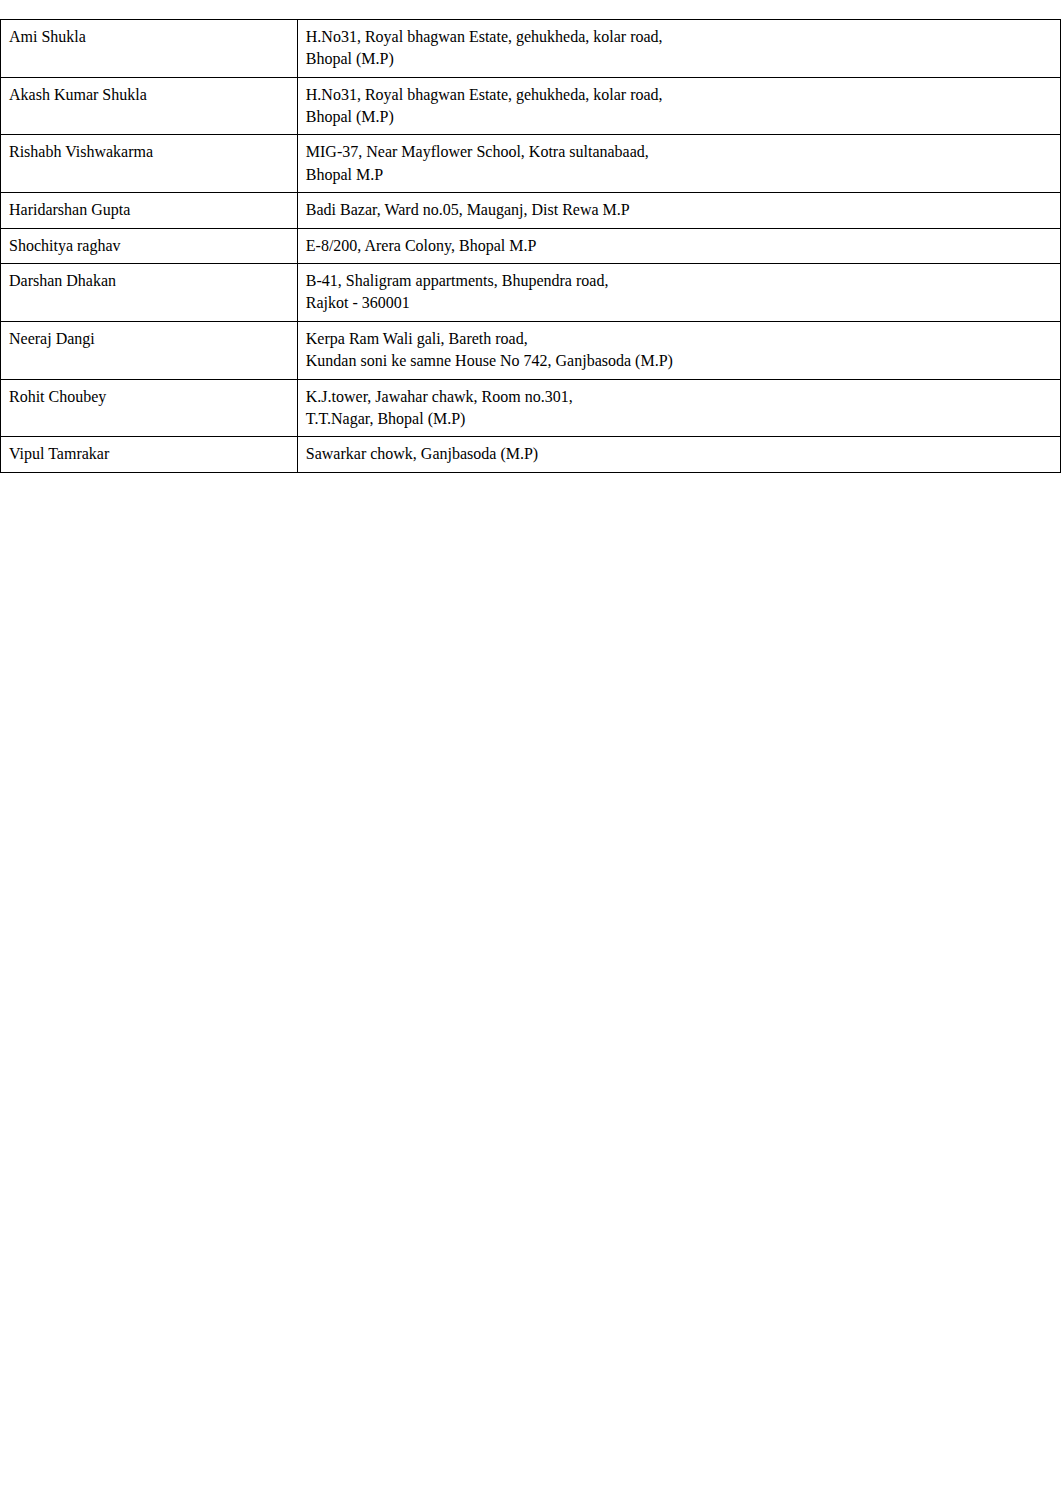| Ami Shukla | H.No31, Royal bhagwan Estate, gehukheda, kolar road, Bhopal (M.P) |
| Akash Kumar Shukla | H.No31, Royal bhagwan Estate, gehukheda, kolar road, Bhopal (M.P) |
| Rishabh Vishwakarma | MIG-37, Near Mayflower School, Kotra sultanabaad, Bhopal M.P |
| Haridarshan Gupta | Badi Bazar, Ward no.05, Mauganj, Dist Rewa M.P |
| Shochitya raghav | E-8/200, Arera Colony, Bhopal M.P |
| Darshan Dhakan | B-41, Shaligram appartments, Bhupendra road, Rajkot - 360001 |
| Neeraj Dangi | Kerpa Ram Wali gali, Bareth road, Kundan soni ke samne House No 742, Ganjbasoda (M.P) |
| Rohit Choubey | K.J.tower, Jawahar chawk, Room no.301, T.T.Nagar, Bhopal (M.P) |
| Vipul Tamrakar | Sawarkar chowk, Ganjbasoda (M.P) |